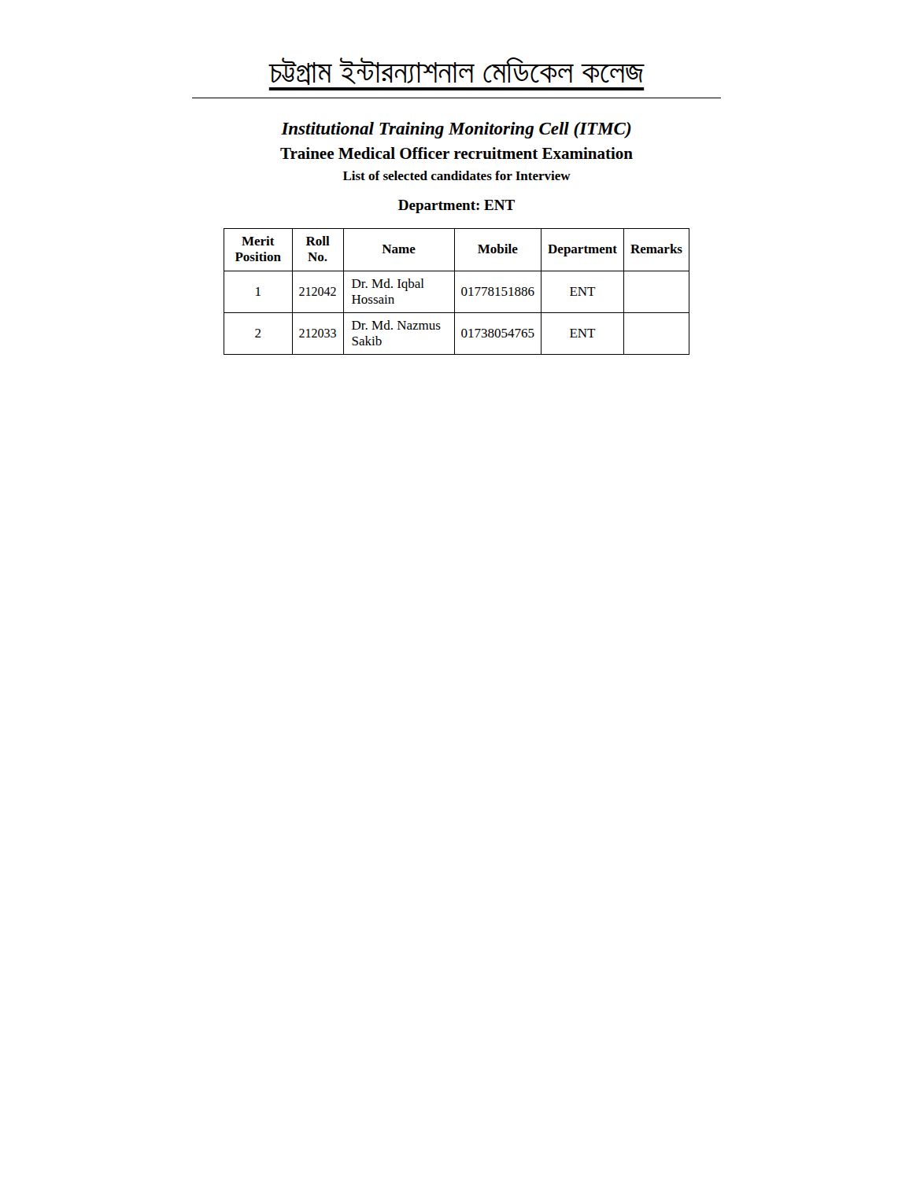চট্টগ্রাম ইন্টারন্যাশনাল মেডিকেল কলেজ
Institutional Training Monitoring Cell (ITMC)
Trainee Medical Officer recruitment Examination
List of selected candidates for Interview
Department: ENT
| Merit Position | Roll No. | Name | Mobile | Department | Remarks |
| --- | --- | --- | --- | --- | --- |
| 1 | 212042 | Dr. Md. Iqbal Hossain | 01778151886 | ENT | |
| 2 | 212033 | Dr. Md. Nazmus Sakib | 01738054765 | ENT | |